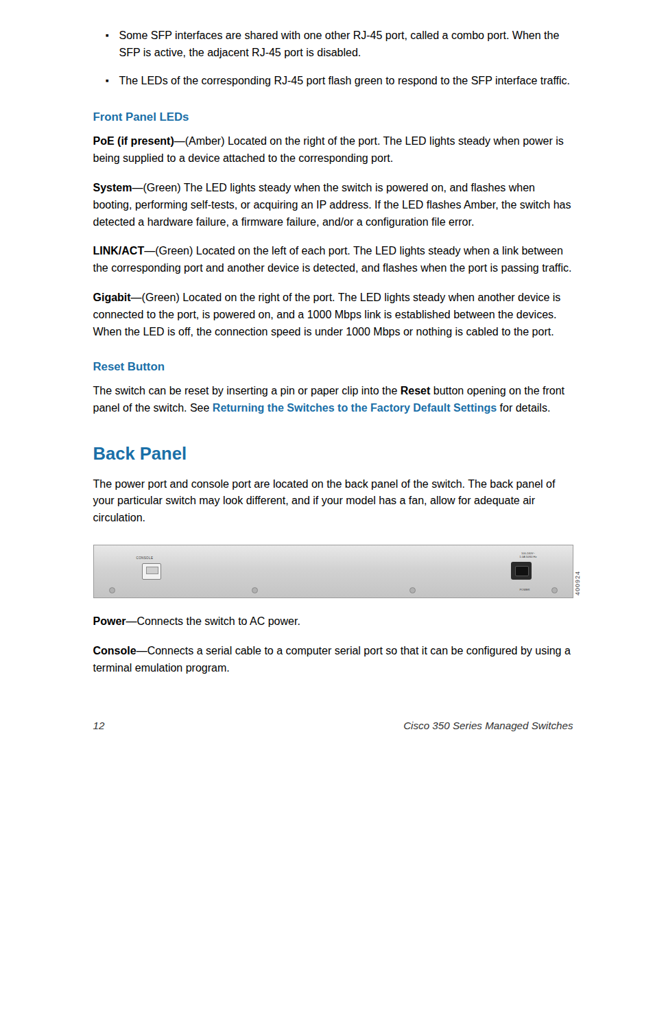Some SFP interfaces are shared with one other RJ-45 port, called a combo port. When the SFP is active, the adjacent RJ-45 port is disabled.
The LEDs of the corresponding RJ-45 port flash green to respond to the SFP interface traffic.
Front Panel LEDs
PoE (if present)—(Amber) Located on the right of the port. The LED lights steady when power is being supplied to a device attached to the corresponding port.
System—(Green) The LED lights steady when the switch is powered on, and flashes when booting, performing self-tests, or acquiring an IP address. If the LED flashes Amber, the switch has detected a hardware failure, a firmware failure, and/or a configuration file error.
LINK/ACT—(Green) Located on the left of each port. The LED lights steady when a link between the corresponding port and another device is detected, and flashes when the port is passing traffic.
Gigabit—(Green) Located on the right of the port. The LED lights steady when another device is connected to the port, is powered on, and a 1000 Mbps link is established between the devices. When the LED is off, the connection speed is under 1000 Mbps or nothing is cabled to the port.
Reset Button
The switch can be reset by inserting a pin or paper clip into the Reset button opening on the front panel of the switch. See Returning the Switches to the Factory Default Settings for details.
Back Panel
The power port and console port are located on the back panel of the switch. The back panel of your particular switch may look different, and if your model has a fan, allow for adequate air circulation.
CONSOLE
100-240V~
1.0A 50/60 Hz
POWER
400924
Power—Connects the switch to AC power.
Console—Connects a serial cable to a computer serial port so that it can be configured by using a terminal emulation program.
12 Cisco 350 Series Managed Switches